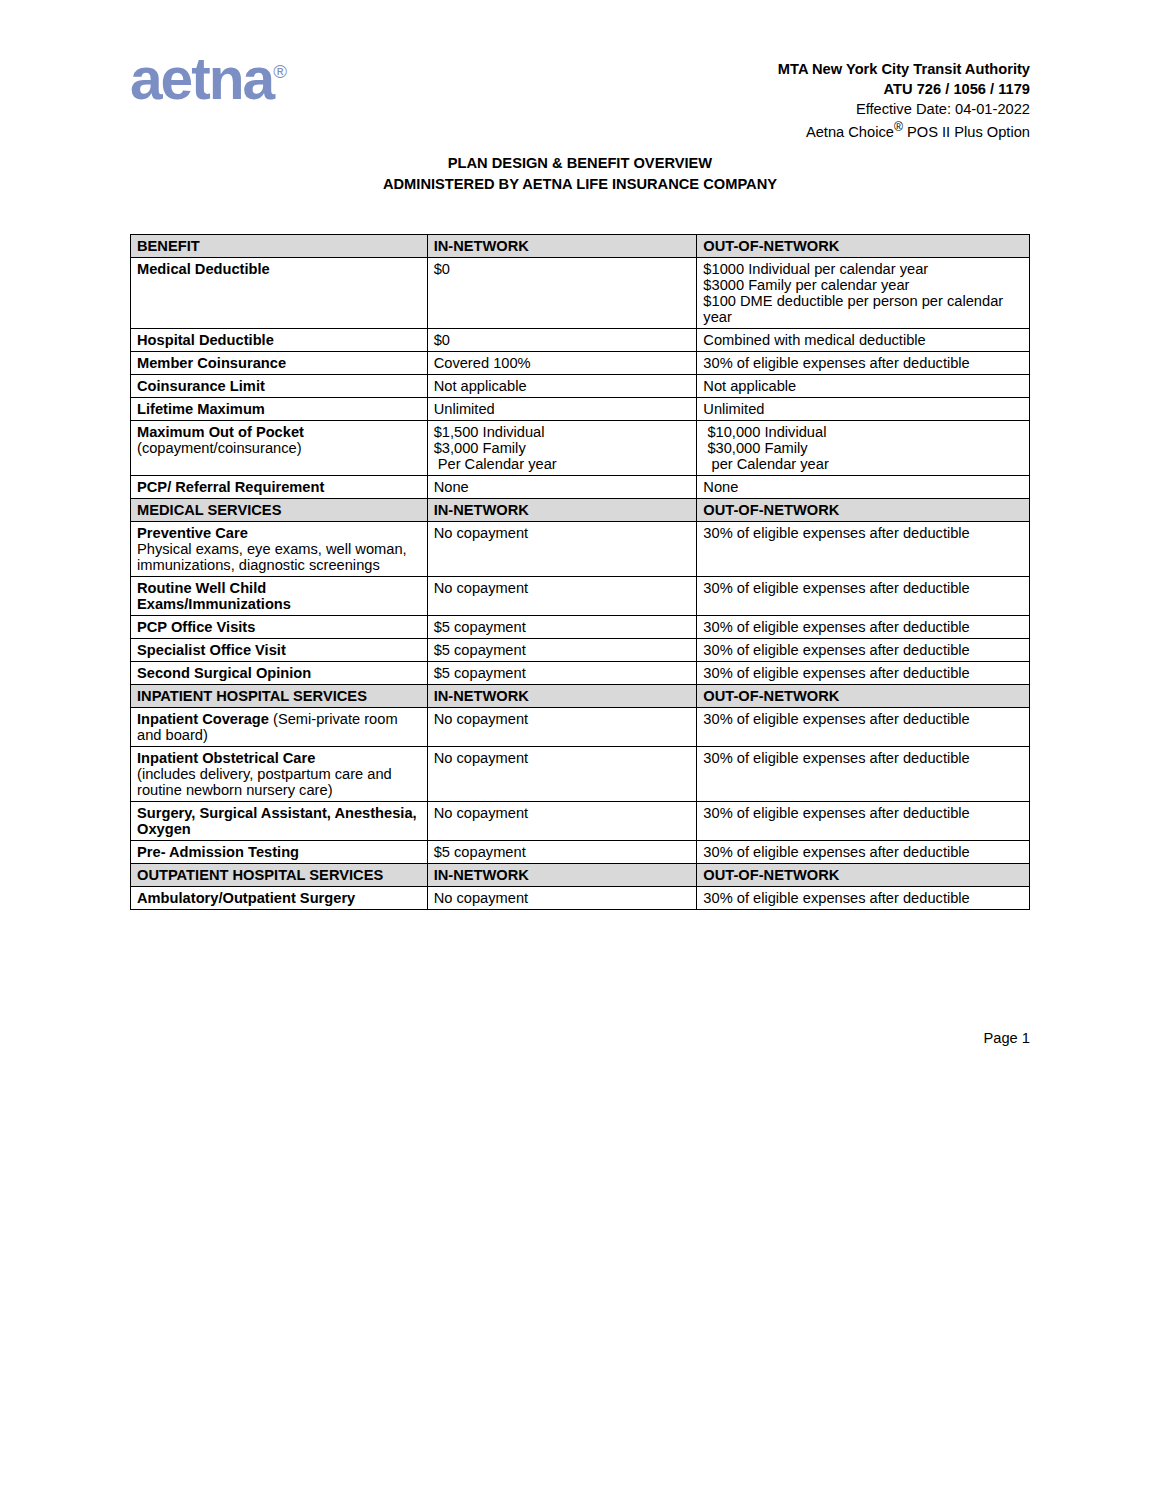aetna®
MTA New York City Transit Authority
ATU 726 / 1056 / 1179
Effective Date: 04-01-2022
Aetna Choice® POS II Plus Option
PLAN DESIGN & BENEFIT OVERVIEW
ADMINISTERED BY AETNA LIFE INSURANCE COMPANY
| BENEFIT | IN-NETWORK | OUT-OF-NETWORK |
| --- | --- | --- |
| Medical Deductible | $0 | $1000 Individual per calendar year $3000 Family per calendar year $100 DME deductible per person per calendar year |
| Hospital Deductible | $0 | Combined with medical deductible |
| Member Coinsurance | Covered 100% | 30% of eligible expenses after deductible |
| Coinsurance Limit | Not applicable | Not applicable |
| Lifetime Maximum | Unlimited | Unlimited |
| Maximum Out of Pocket (copayment/coinsurance) | $1,500 Individual $3,000 Family Per Calendar year | $10,000 Individual $30,000 Family per Calendar year |
| PCP/ Referral Requirement | None | None |
| MEDICAL SERVICES | IN-NETWORK | OUT-OF-NETWORK |
| Preventive Care Physical exams, eye exams, well woman, immunizations, diagnostic screenings | No copayment | 30% of eligible expenses after deductible |
| Routine Well Child Exams/Immunizations | No copayment | 30% of eligible expenses after deductible |
| PCP Office Visits | $5 copayment | 30% of eligible expenses after deductible |
| Specialist Office Visit | $5 copayment | 30% of eligible expenses after deductible |
| Second Surgical Opinion | $5 copayment | 30% of eligible expenses after deductible |
| INPATIENT HOSPITAL SERVICES | IN-NETWORK | OUT-OF-NETWORK |
| Inpatient Coverage (Semi-private room and board) | No copayment | 30% of eligible expenses after deductible |
| Inpatient Obstetrical Care (includes delivery, postpartum care and routine newborn nursery care) | No copayment | 30% of eligible expenses after deductible |
| Surgery, Surgical Assistant, Anesthesia, Oxygen | No copayment | 30% of eligible expenses after deductible |
| Pre- Admission Testing | $5 copayment | 30% of eligible expenses after deductible |
| OUTPATIENT HOSPITAL SERVICES | IN-NETWORK | OUT-OF-NETWORK |
| Ambulatory/Outpatient Surgery | No copayment | 30% of eligible expenses after deductible |
Page 1